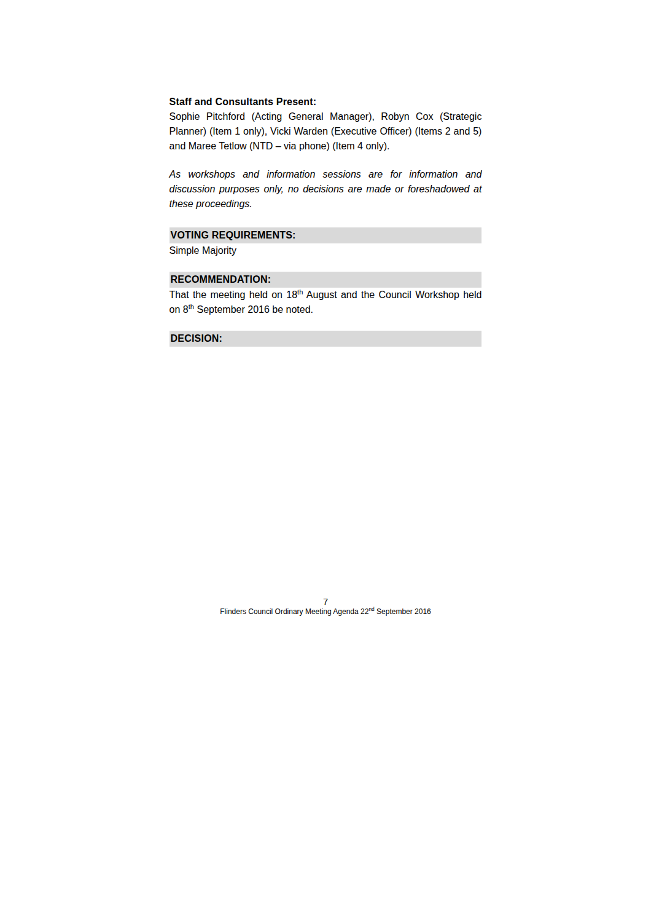Staff and Consultants Present:
Sophie Pitchford (Acting General Manager), Robyn Cox (Strategic Planner) (Item 1 only), Vicki Warden (Executive Officer) (Items 2 and 5) and Maree Tetlow (NTD – via phone) (Item 4 only).
As workshops and information sessions are for information and discussion purposes only, no decisions are made or foreshadowed at these proceedings.
VOTING REQUIREMENTS:
Simple Majority
RECOMMENDATION:
That the meeting held on 18th August and the Council Workshop held on 8th September 2016 be noted.
DECISION:
7
Flinders Council Ordinary Meeting Agenda 22nd September 2016